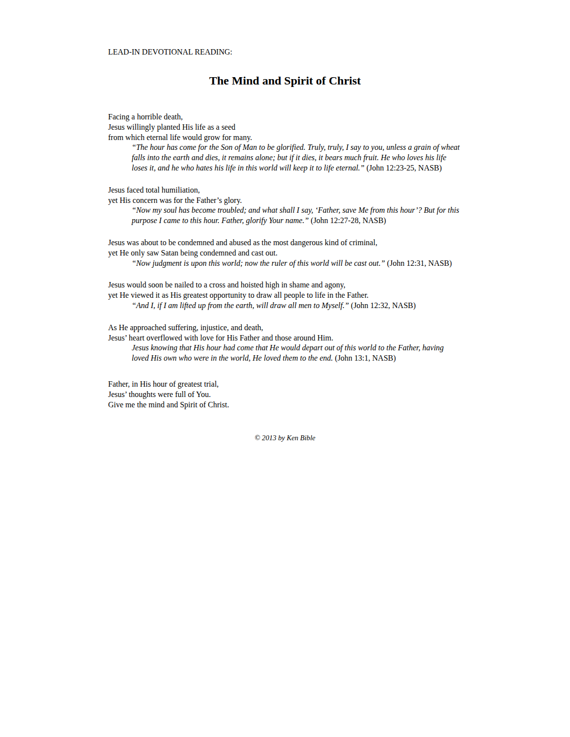LEAD-IN DEVOTIONAL READING:
The Mind and Spirit of Christ
Facing a horrible death,
Jesus willingly planted His life as a seed
from which eternal life would grow for many.
“The hour has come for the Son of Man to be glorified. Truly, truly, I say to you, unless a grain of wheat falls into the earth and dies, it remains alone; but if it dies, it bears much fruit. He who loves his life loses it, and he who hates his life in this world will keep it to life eternal.” (John 12:23-25, NASB)
Jesus faced total humiliation,
yet His concern was for the Father’s glory.
“Now my soul has become troubled; and what shall I say, ‘Father, save Me from this hour’? But for this purpose I came to this hour. Father, glorify Your name.” (John 12:27-28, NASB)
Jesus was about to be condemned and abused as the most dangerous kind of criminal,
yet He only saw Satan being condemned and cast out.
“Now judgment is upon this world; now the ruler of this world will be cast out.” (John 12:31, NASB)
Jesus would soon be nailed to a cross and hoisted high in shame and agony,
yet He viewed it as His greatest opportunity to draw all people to life in the Father.
“And I, if I am lifted up from the earth, will draw all men to Myself.” (John 12:32, NASB)
As He approached suffering, injustice, and death,
Jesus’ heart overflowed with love for His Father and those around Him.
Jesus knowing that His hour had come that He would depart out of this world to the Father, having loved His own who were in the world, He loved them to the end. (John 13:1, NASB)
Father, in His hour of greatest trial,
Jesus’ thoughts were full of You.
Give me the mind and Spirit of Christ.
© 2013 by Ken Bible